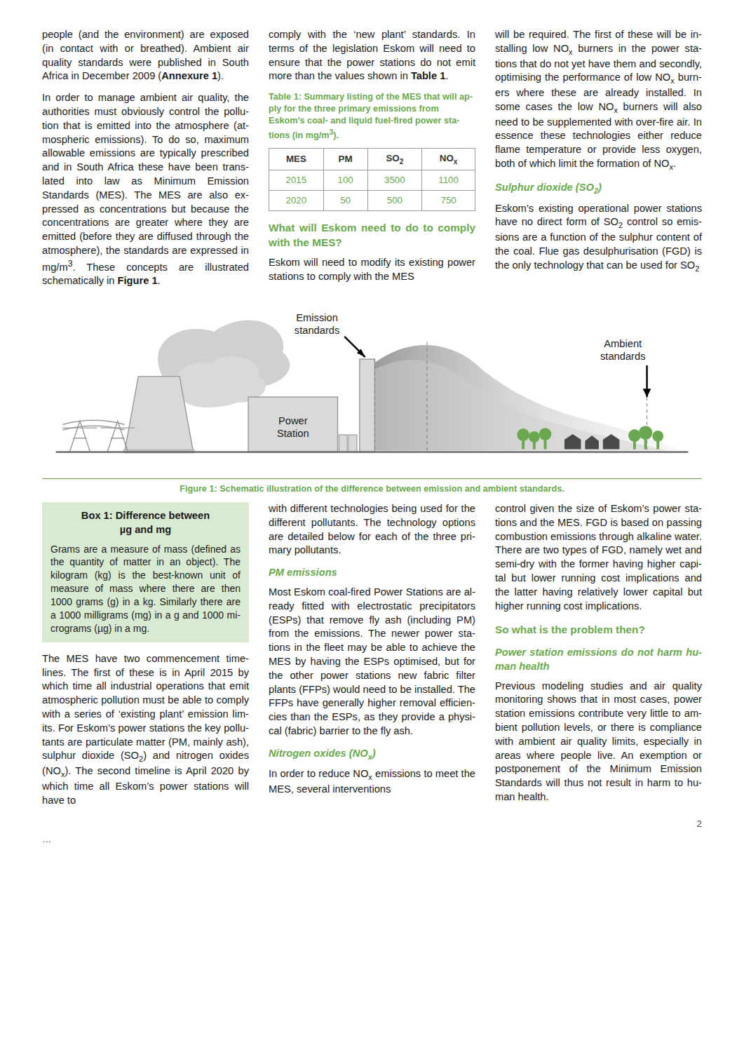people (and the environment) are exposed (in contact with or breathed). Ambient air quality standards were published in South Africa in December 2009 (Annexure 1).
In order to manage ambient air quality, the authorities must obviously control the pollution that is emitted into the atmosphere (atmospheric emissions). To do so, maximum allowable emissions are typically prescribed and in South Africa these have been translated into law as Minimum Emission Standards (MES). The MES are also expressed as concentrations but because the concentrations are greater where they are emitted (before they are diffused through the atmosphere), the standards are expressed in mg/m3. These concepts are illustrated schematically in Figure 1.
comply with the ‘new plant’ standards. In terms of the legislation Eskom will need to ensure that the power stations do not emit more than the values shown in Table 1.
Table 1: Summary listing of the MES that will apply for the three primary emissions from Eskom’s coal- and liquid fuel-fired power stations (in mg/m3).
| MES | PM | SO 2 | NO x |
| --- | --- | --- | --- |
| 2015 | 100 | 3500 | 1100 |
| 2020 | 50 | 500 | 750 |
What will Eskom need to do to comply with the MES?
Eskom will need to modify its existing power stations to comply with the MES
will be required. The first of these will be installing low NOx burners in the power stations that do not yet have them and secondly, optimising the performance of low NOx burners where these are already installed. In some cases the low NOx burners will also need to be supplemented with over-fire air. In essence these technologies either reduce flame temperature or provide less oxygen, both of which limit the formation of NOx.
Sulphur dioxide (SO2)
Eskom’s existing operational power stations have no direct form of SO2 control so emissions are a function of the sulphur content of the coal. Flue gas desulphurisation (FGD) is the only technology that can be used for SO2
Power Station Emission standards Ambient standards
Figure 1: Schematic illustration of the difference between emission and ambient standards.
Box 1: Difference between
µg and mg
Grams are a measure of mass (defined as the quantity of matter in an object). The kilogram (kg) is the best-known unit of measure of mass where there are then 1000 grams (g) in a kg. Similarly there are a 1000 milligrams (mg) in a g and 1000 micrograms (µg) in a mg.
The MES have two commencement timelines. The first of these is in April 2015 by which time all industrial operations that emit atmospheric pollution must be able to comply with a series of ‘existing plant’ emission limits. For Eskom’s power stations the key pollutants are particulate matter (PM, mainly ash), sulphur dioxide (SO2) and nitrogen oxides (NOx). The second timeline is April 2020 by which time all Eskom’s power stations will have to
with different technologies being used for the different pollutants. The technology options are detailed below for each of the three primary pollutants.
PM emissions
Most Eskom coal-fired Power Stations are already fitted with electrostatic precipitators (ESPs) that remove fly ash (including PM) from the emissions. The newer power stations in the fleet may be able to achieve the MES by having the ESPs optimised, but for the other power stations new fabric filter plants (FFPs) would need to be installed. The FFPs have generally higher removal efficiencies than the ESPs, as they provide a physical (fabric) barrier to the fly ash.
Nitrogen oxides (NOx)
In order to reduce NOx emissions to meet the MES, several interventions
control given the size of Eskom’s power stations and the MES. FGD is based on passing combustion emissions through alkaline water. There are two types of FGD, namely wet and semi-dry with the former having higher capital but lower running cost implications and the latter having relatively lower capital but higher running cost implications.
So what is the problem then?
Power station emissions do not harm human health
Previous modeling studies and air quality monitoring shows that in most cases, power station emissions contribute very little to ambient pollution levels, or there is compliance with ambient air quality limits, especially in areas where people live. An exemption or postponement of the Minimum Emission Standards will thus not result in harm to human health.
2
…